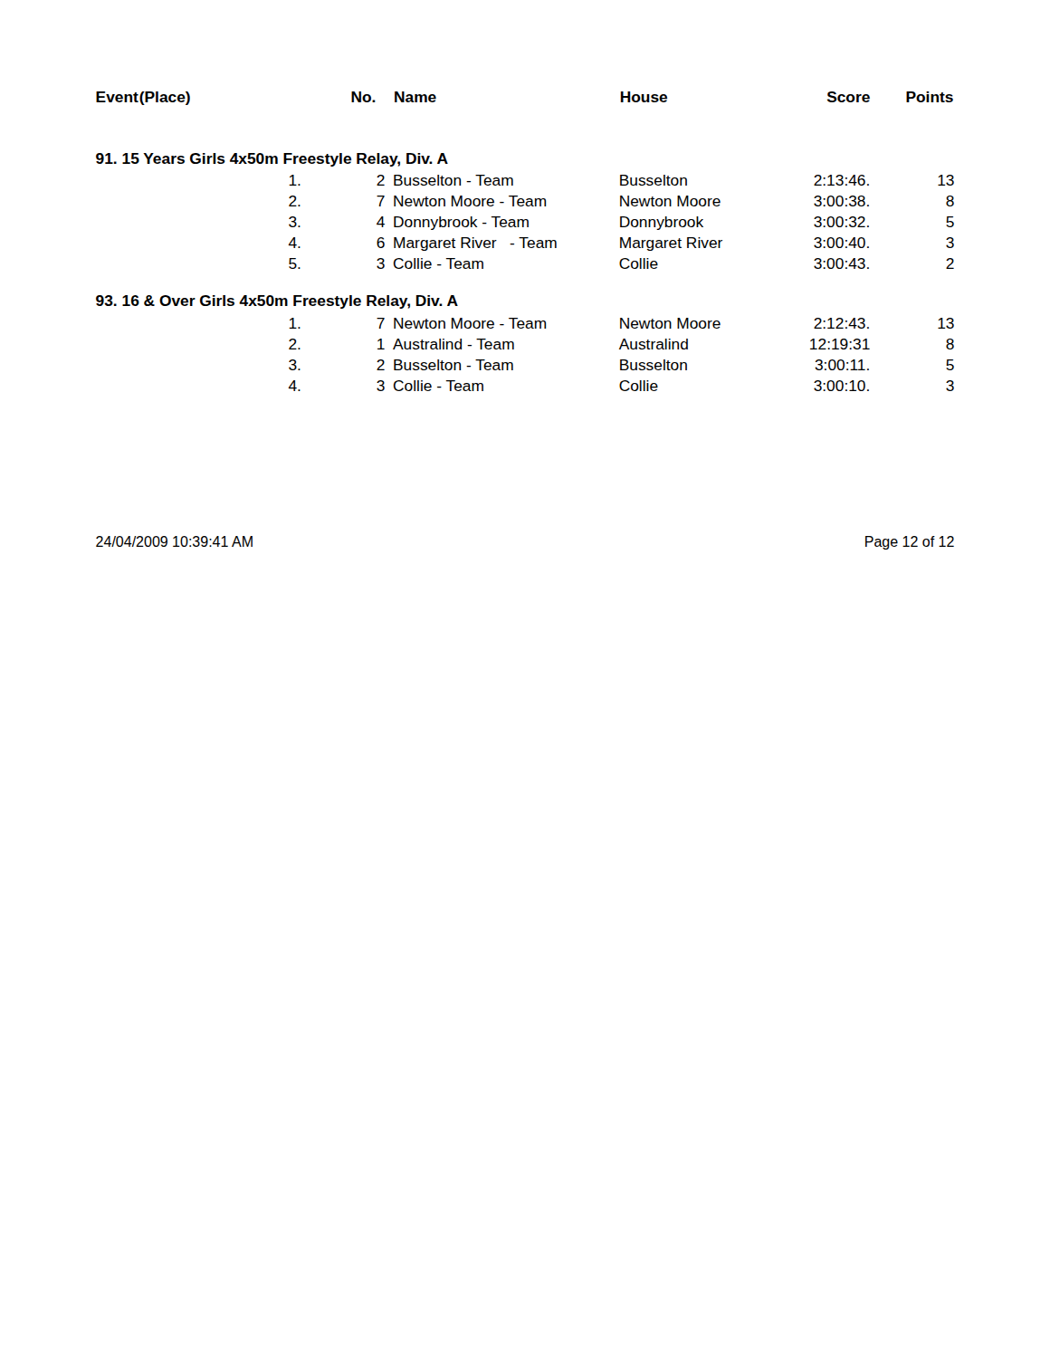| Event | (Place) | No. | Name | House | Score | Points |
| --- | --- | --- | --- | --- | --- | --- |
| 91. 15 Years Girls 4x50m Freestyle Relay, Div. A |
| | 1. | 2 | Busselton - Team | Busselton | 2:13:46. | 13 |
| | 2. | 7 | Newton Moore - Team | Newton Moore | 3:00:38. | 8 |
| | 3. | 4 | Donnybrook - Team | Donnybrook | 3:00:32. | 5 |
| | 4. | 6 | Margaret River - Team | Margaret River | 3:00:40. | 3 |
| | 5. | 3 | Collie - Team | Collie | 3:00:43. | 2 |
| 93. 16 & Over Girls 4x50m Freestyle Relay, Div. A |
| | 1. | 7 | Newton Moore - Team | Newton Moore | 2:12:43. | 13 |
| | 2. | 1 | Australind - Team | Australind | 12:19:31 | 8 |
| | 3. | 2 | Busselton - Team | Busselton | 3:00:11. | 5 |
| | 4. | 3 | Collie - Team | Collie | 3:00:10. | 3 |
24/04/2009 10:39:41 AM Page 12 of 12